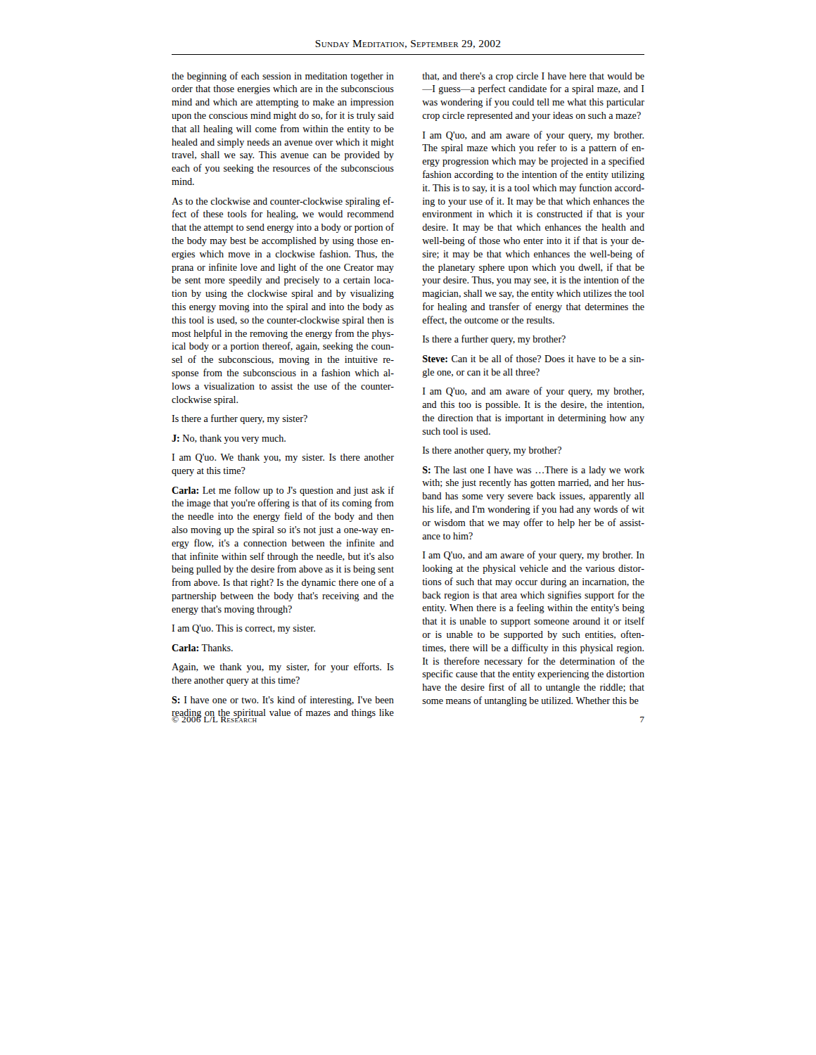Sunday Meditation, September 29, 2002
the beginning of each session in meditation together in order that those energies which are in the subconscious mind and which are attempting to make an impression upon the conscious mind might do so, for it is truly said that all healing will come from within the entity to be healed and simply needs an avenue over which it might travel, shall we say. This avenue can be provided by each of you seeking the resources of the subconscious mind.
As to the clockwise and counter-clockwise spiraling effect of these tools for healing, we would recommend that the attempt to send energy into a body or portion of the body may best be accomplished by using those energies which move in a clockwise fashion. Thus, the prana or infinite love and light of the one Creator may be sent more speedily and precisely to a certain location by using the clockwise spiral and by visualizing this energy moving into the spiral and into the body as this tool is used, so the counter-clockwise spiral then is most helpful in the removing the energy from the physical body or a portion thereof, again, seeking the counsel of the subconscious, moving in the intuitive response from the subconscious in a fashion which allows a visualization to assist the use of the counter-clockwise spiral.
Is there a further query, my sister?
J: No, thank you very much.
I am Q'uo. We thank you, my sister. Is there another query at this time?
Carla: Let me follow up to J's question and just ask if the image that you're offering is that of its coming from the needle into the energy field of the body and then also moving up the spiral so it's not just a one-way energy flow, it's a connection between the infinite and that infinite within self through the needle, but it's also being pulled by the desire from above as it is being sent from above. Is that right? Is the dynamic there one of a partnership between the body that's receiving and the energy that's moving through?
I am Q'uo. This is correct, my sister.
Carla: Thanks.
Again, we thank you, my sister, for your efforts. Is there another query at this time?
S: I have one or two. It's kind of interesting, I've been reading on the spiritual value of mazes and things like that, and there's a crop circle I have here that would be—I guess—a perfect candidate for a spiral maze, and I was wondering if you could tell me what this particular crop circle represented and your ideas on such a maze?
I am Q'uo, and am aware of your query, my brother. The spiral maze which you refer to is a pattern of energy progression which may be projected in a specified fashion according to the intention of the entity utilizing it. This is to say, it is a tool which may function according to your use of it. It may be that which enhances the environment in which it is constructed if that is your desire. It may be that which enhances the health and well-being of those who enter into it if that is your desire; it may be that which enhances the well-being of the planetary sphere upon which you dwell, if that be your desire. Thus, you may see, it is the intention of the magician, shall we say, the entity which utilizes the tool for healing and transfer of energy that determines the effect, the outcome or the results.
Is there a further query, my brother?
Steve: Can it be all of those? Does it have to be a single one, or can it be all three?
I am Q'uo, and am aware of your query, my brother, and this too is possible. It is the desire, the intention, the direction that is important in determining how any such tool is used.
Is there another query, my brother?
S: The last one I have was …There is a lady we work with; she just recently has gotten married, and her husband has some very severe back issues, apparently all his life, and I'm wondering if you had any words of wit or wisdom that we may offer to help her be of assistance to him?
I am Q'uo, and am aware of your query, my brother. In looking at the physical vehicle and the various distortions of such that may occur during an incarnation, the back region is that area which signifies support for the entity. When there is a feeling within the entity's being that it is unable to support someone around it or itself or is unable to be supported by such entities, oftentimes, there will be a difficulty in this physical region. It is therefore necessary for the determination of the specific cause that the entity experiencing the distortion have the desire first of all to untangle the riddle; that some means of untangling be utilized. Whether this be
© 2006 L/L Research 7